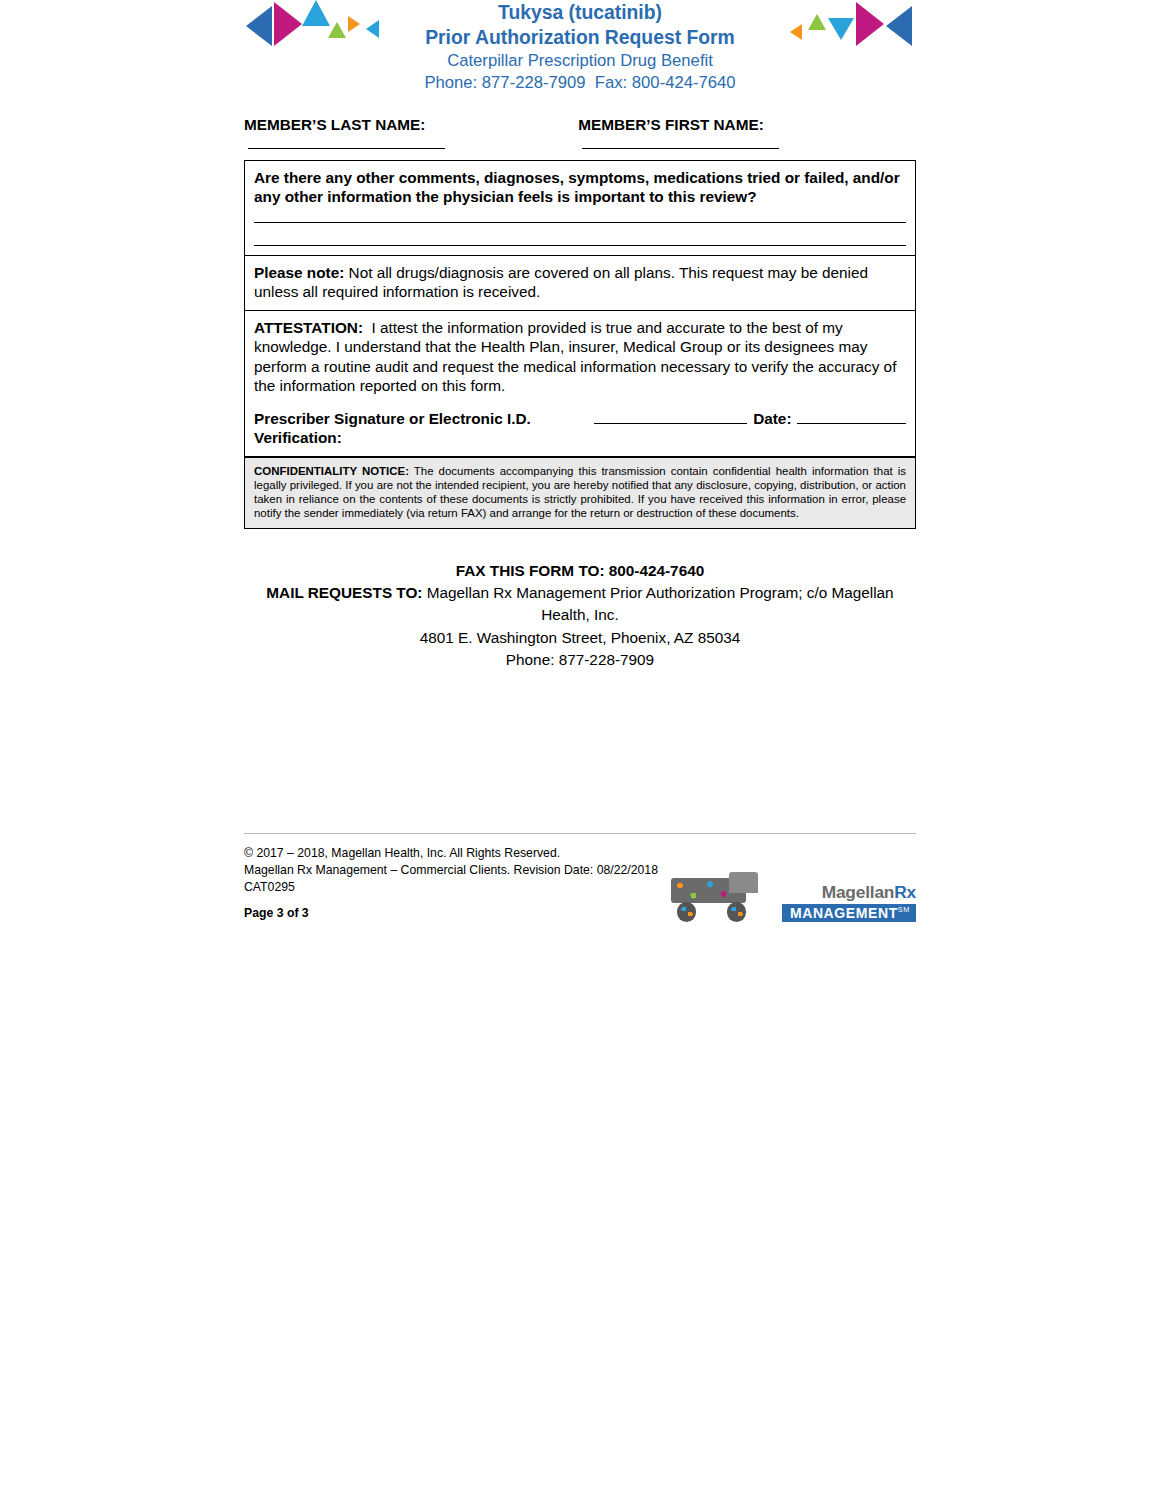Tukysa (tucatinib)
Prior Authorization Request Form
Caterpillar Prescription Drug Benefit
Phone: 877-228-7909 Fax: 800-424-7640
MEMBER’S LAST NAME:
MEMBER’S FIRST NAME:
Are there any other comments, diagnoses, symptoms, medications tried or failed, and/or any other information the physician feels is important to this review?
Please note: Not all drugs/diagnosis are covered on all plans. This request may be denied unless all required information is received.
ATTESTATION: I attest the information provided is true and accurate to the best of my knowledge. I understand that the Health Plan, insurer, Medical Group or its designees may perform a routine audit and request the medical information necessary to verify the accuracy of the information reported on this form.
Prescriber Signature or Electronic I.D. Verification: Date:
CONFIDENTIALITY NOTICE: The documents accompanying this transmission contain confidential health information that is legally privileged. If you are not the intended recipient, you are hereby notified that any disclosure, copying, distribution, or action taken in reliance on the contents of these documents is strictly prohibited. If you have received this information in error, please notify the sender immediately (via return FAX) and arrange for the return or destruction of these documents.
FAX THIS FORM TO: 800-424-7640
MAIL REQUESTS TO: Magellan Rx Management Prior Authorization Program; c/o Magellan Health, Inc.
4801 E. Washington Street, Phoenix, AZ 85034
Phone: 877-228-7909
© 2017 – 2018, Magellan Health, Inc. All Rights Reserved.
Magellan Rx Management – Commercial Clients. Revision Date: 08/22/2018
CAT0295
Page 3 of 3
MagellanRx
MANAGEMENTSM